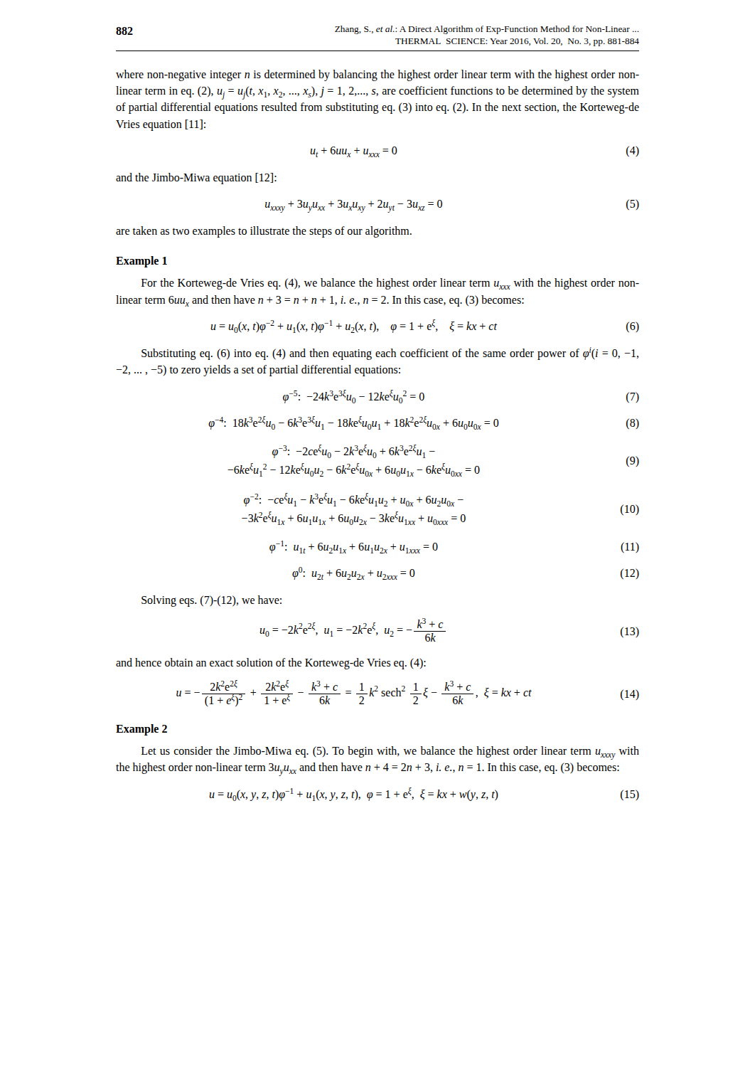882
Zhang, S., et al.: A Direct Algorithm of Exp-Function Method for Non-Linear ...
THERMAL SCIENCE: Year 2016, Vol. 20, No. 3, pp. 881-884
where non-negative integer n is determined by balancing the highest order linear term with the highest order non-linear term in eq. (2), uj = uj(t, x1, x2, ..., xs), j = 1, 2,..., s, are coefficient functions to be determined by the system of partial differential equations resulted from substituting eq. (3) into eq. (2). In the next section, the Korteweg-de Vries equation [11]:
ut + 6uux + uxxx = 0
(4)
and the Jimbo-Miwa equation [12]:
uxxxy + 3uyuxx + 3uxuxy + 2uyt − 3uxz = 0
(5)
are taken as two examples to illustrate the steps of our algorithm.
Example 1
For the Korteweg-de Vries eq. (4), we balance the highest order linear term uxxx with the highest order non-linear term 6uux and then have n + 3 = n + n + 1, i. e., n = 2. In this case, eq. (3) becomes:
u = u0(x, t)φ−2 + u1(x, t)φ−1 + u2(x, t), φ = 1 + eξ, ξ = kx + ct
(6)
Substituting eq. (6) into eq. (4) and then equating each coefficient of the same order power of φi(i = 0, −1, −2, ... , −5) to zero yields a set of partial differential equations:
φ−5: −24k3e3ξu0 − 12keξu02 = 0
(7)
φ−4: 18k3e2ξu0 − 6k3e3ξu1 − 18keξu0u1 + 18k2e2ξu0x + 6u0u0x = 0
(8)
φ−3: −2ceξu0 − 2k3eξu0 + 6k3e2ξu1 −
−6keξu12 − 12keξu0u2 − 6k2eξu0x + 6u0u1x − 6keξu0xx = 0
(9)
φ−2: −ceξu1 − k3eξu1 − 6keξu1u2 + u0x + 6u2u0x −
−3k2eξu1x + 6u1u1x + 6u0u2x − 3keξu1xx + u0xxx = 0
(10)
φ−1: u1t + 6u2u1x + 6u1u2x + u1xxx = 0
(11)
φ0: u2t + 6u2u2x + u2xxx = 0
(12)
Solving eqs. (7)-(12), we have:
u0 = −2k2e2ξ, u1 = −2k2eξ, u2 = −k3 + c 6k
(13)
and hence obtain an exact solution of the Korteweg-de Vries eq. (4):
u = −2k2e2ξ(1 + eξ)2 + 2k2eξ 1 + eξ − k3 + c 6k = 12 k2 sech2 12 ξ − k3 + c 6k, ξ = kx + ct
(14)
Example 2
Let us consider the Jimbo-Miwa eq. (5). To begin with, we balance the highest order linear term uxxxy with the highest order non-linear term 3uyuxx and then have n + 4 = 2n + 3, i. e., n = 1. In this case, eq. (3) becomes:
u = u0(x, y, z, t)φ−1 + u1(x, y, z, t), φ = 1 + eξ, ξ = kx + w(y, z, t)
(15)